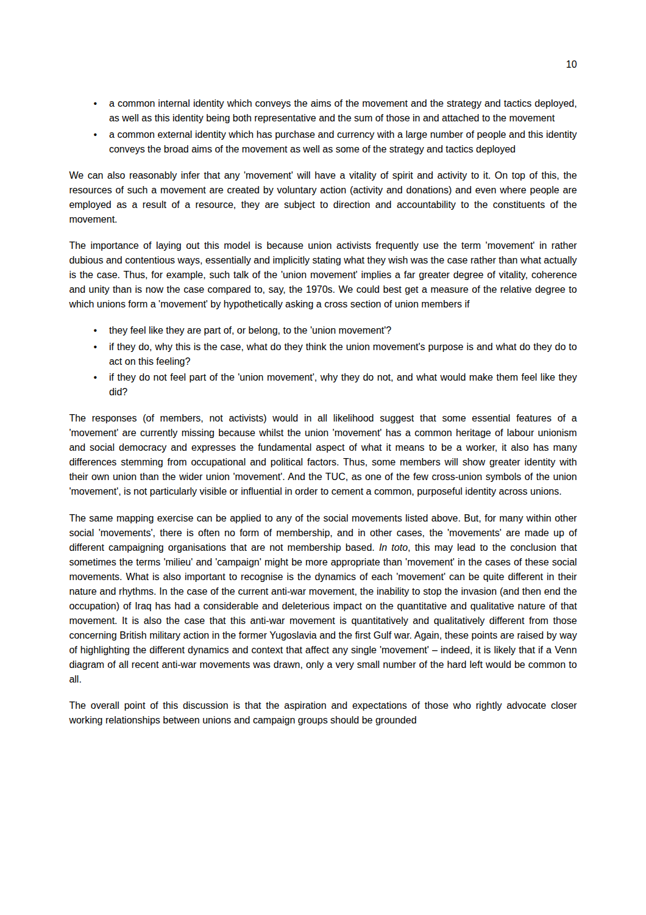10
a common internal identity which conveys the aims of the movement and the strategy and tactics deployed, as well as this identity being both representative and the sum of those in and attached to the movement
a common external identity which has purchase and currency with a large number of people and this identity conveys the broad aims of the movement as well as some of the strategy and tactics deployed
We can also reasonably infer that any 'movement' will have a vitality of spirit and activity to it. On top of this, the resources of such a movement are created by voluntary action (activity and donations) and even where people are employed as a result of a resource, they are subject to direction and accountability to the constituents of the movement.
The importance of laying out this model is because union activists frequently use the term 'movement' in rather dubious and contentious ways, essentially and implicitly stating what they wish was the case rather than what actually is the case. Thus, for example, such talk of the 'union movement' implies a far greater degree of vitality, coherence and unity than is now the case compared to, say, the 1970s. We could best get a measure of the relative degree to which unions form a 'movement' by hypothetically asking a cross section of union members if
they feel like they are part of, or belong, to the 'union movement'?
if they do, why this is the case, what do they think the union movement's purpose is and what do they do to act on this feeling?
if they do not feel part of the 'union movement', why they do not, and what would make them feel like they did?
The responses (of members, not activists) would in all likelihood suggest that some essential features of a 'movement' are currently missing because whilst the union 'movement' has a common heritage of labour unionism and social democracy and expresses the fundamental aspect of what it means to be a worker, it also has many differences stemming from occupational and political factors. Thus, some members will show greater identity with their own union than the wider union 'movement'. And the TUC, as one of the few cross-union symbols of the union 'movement', is not particularly visible or influential in order to cement a common, purposeful identity across unions.
The same mapping exercise can be applied to any of the social movements listed above. But, for many within other social 'movements', there is often no form of membership, and in other cases, the 'movements' are made up of different campaigning organisations that are not membership based. In toto, this may lead to the conclusion that sometimes the terms 'milieu' and 'campaign' might be more appropriate than 'movement' in the cases of these social movements. What is also important to recognise is the dynamics of each 'movement' can be quite different in their nature and rhythms. In the case of the current anti-war movement, the inability to stop the invasion (and then end the occupation) of Iraq has had a considerable and deleterious impact on the quantitative and qualitative nature of that movement. It is also the case that this anti-war movement is quantitatively and qualitatively different from those concerning British military action in the former Yugoslavia and the first Gulf war. Again, these points are raised by way of highlighting the different dynamics and context that affect any single 'movement' – indeed, it is likely that if a Venn diagram of all recent anti-war movements was drawn, only a very small number of the hard left would be common to all.
The overall point of this discussion is that the aspiration and expectations of those who rightly advocate closer working relationships between unions and campaign groups should be grounded